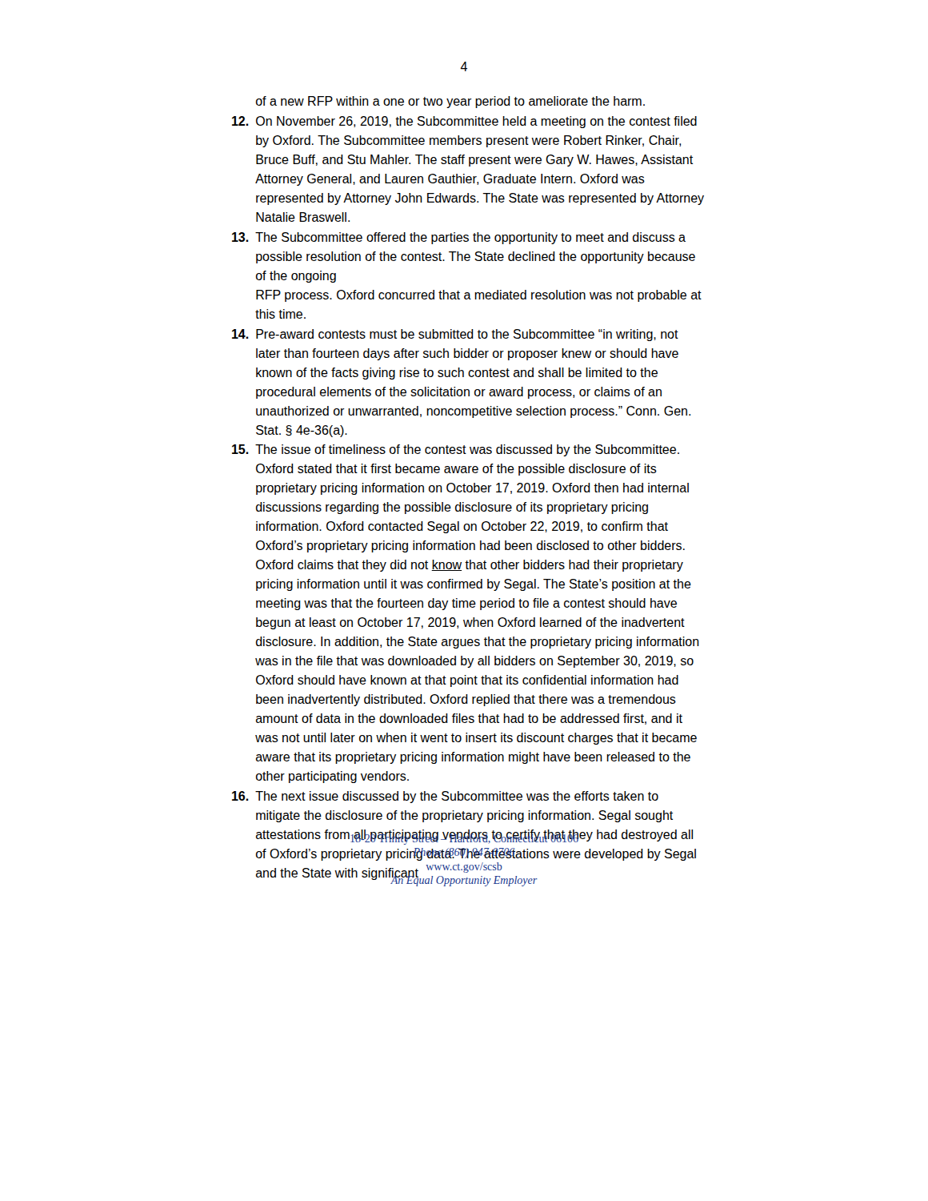4
of a new RFP within a one or two year period to ameliorate the harm.
12. On November 26, 2019, the Subcommittee held a meeting on the contest filed by Oxford. The Subcommittee members present were Robert Rinker, Chair, Bruce Buff, and Stu Mahler. The staff present were Gary W. Hawes, Assistant Attorney General, and Lauren Gauthier, Graduate Intern. Oxford was represented by Attorney John Edwards. The State was represented by Attorney Natalie Braswell.
13. The Subcommittee offered the parties the opportunity to meet and discuss a possible resolution of the contest. The State declined the opportunity because of the ongoing
RFP process. Oxford concurred that a mediated resolution was not probable at this time.
14. Pre-award contests must be submitted to the Subcommittee “in writing, not later than fourteen days after such bidder or proposer knew or should have known of the facts giving rise to such contest and shall be limited to the procedural elements of the solicitation or award process, or claims of an unauthorized or unwarranted, noncompetitive selection process.” Conn. Gen. Stat. § 4e-36(a).
15. The issue of timeliness of the contest was discussed by the Subcommittee. Oxford stated that it first became aware of the possible disclosure of its proprietary pricing information on October 17, 2019. Oxford then had internal discussions regarding the possible disclosure of its proprietary pricing information. Oxford contacted Segal on October 22, 2019, to confirm that Oxford’s proprietary pricing information had been disclosed to other bidders. Oxford claims that they did not know that other bidders had their proprietary pricing information until it was confirmed by Segal. The State’s position at the meeting was that the fourteen day time period to file a contest should have begun at least on October 17, 2019, when Oxford learned of the inadvertent disclosure. In addition, the State argues that the proprietary pricing information was in the file that was downloaded by all bidders on September 30, 2019, so Oxford should have known at that point that its confidential information had been inadvertently distributed. Oxford replied that there was a tremendous amount of data in the downloaded files that had to be addressed first, and it was not until later on when it went to insert its discount charges that it became aware that its proprietary pricing information might have been released to the other participating vendors.
16. The next issue discussed by the Subcommittee was the efforts taken to mitigate the disclosure of the proprietary pricing information. Segal sought attestations from all participating vendors to certify that they had destroyed all of Oxford’s proprietary pricing data. The attestations were developed by Segal and the State with significant
18-20 Trinity Street – Hartford, Connecticut 06106
Phone (860) 947-0706
www.ct.gov/scsb
An Equal Opportunity Employer